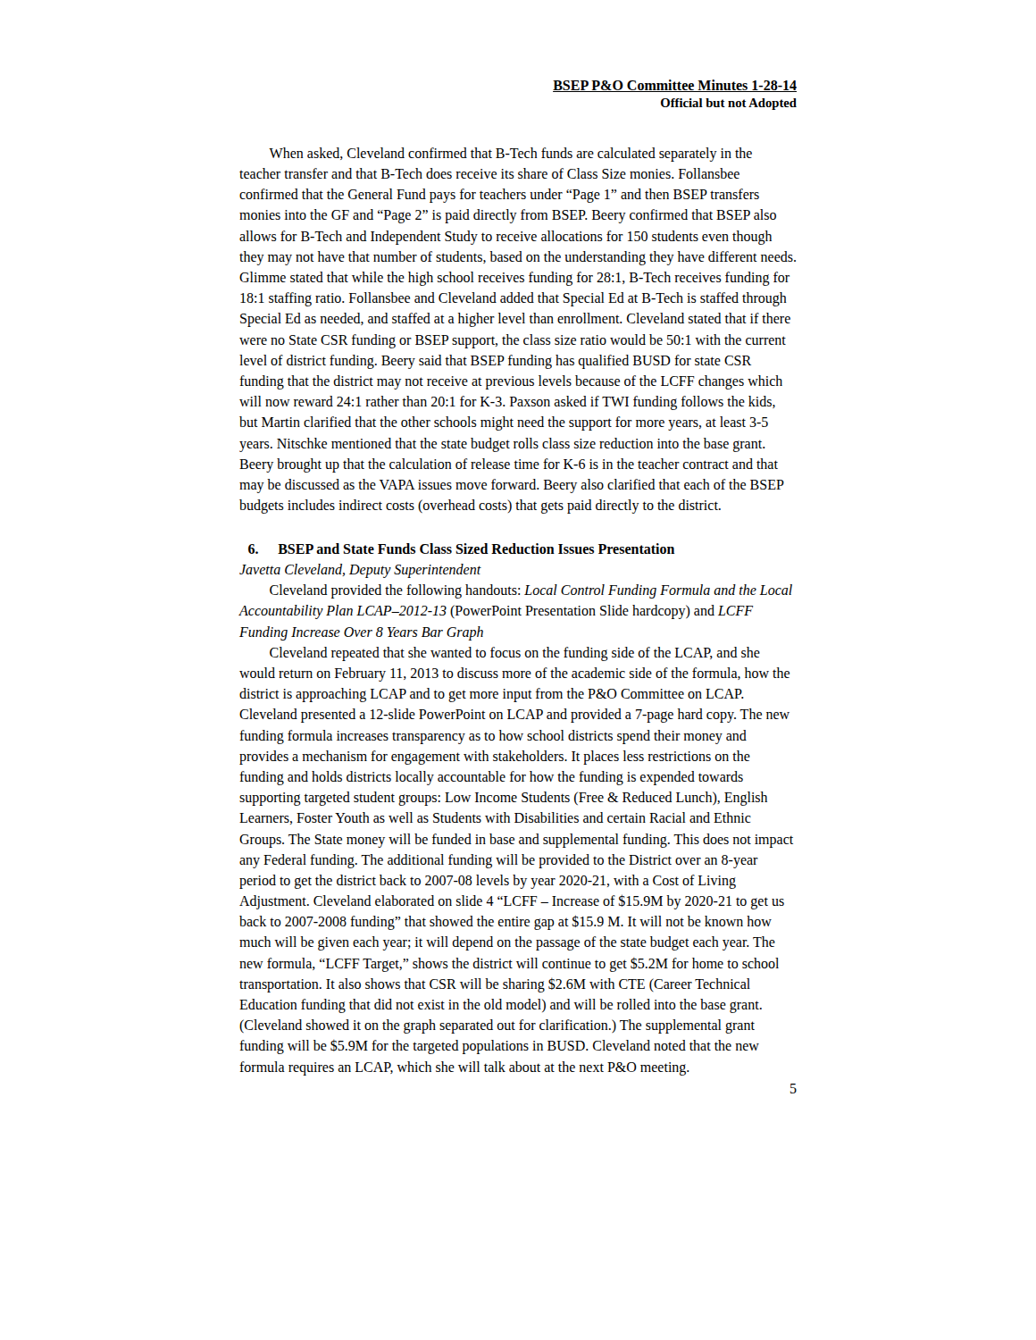BSEP P&O Committee Minutes 1-28-14
Official but not Adopted
When asked, Cleveland confirmed that B-Tech funds are calculated separately in the teacher transfer and that B-Tech does receive its share of Class Size monies. Follansbee confirmed that the General Fund pays for teachers under “Page 1” and then BSEP transfers monies into the GF and “Page 2” is paid directly from BSEP. Beery confirmed that BSEP also allows for B-Tech and Independent Study to receive allocations for 150 students even though they may not have that number of students, based on the understanding they have different needs. Glimme stated that while the high school receives funding for 28:1, B-Tech receives funding for 18:1 staffing ratio. Follansbee and Cleveland added that Special Ed at B-Tech is staffed through Special Ed as needed, and staffed at a higher level than enrollment. Cleveland stated that if there were no State CSR funding or BSEP support, the class size ratio would be 50:1 with the current level of district funding. Beery said that BSEP funding has qualified BUSD for state CSR funding that the district may not receive at previous levels because of the LCFF changes which will now reward 24:1 rather than 20:1 for K-3. Paxson asked if TWI funding follows the kids, but Martin clarified that the other schools might need the support for more years, at least 3-5 years. Nitschke mentioned that the state budget rolls class size reduction into the base grant. Beery brought up that the calculation of release time for K-6 is in the teacher contract and that may be discussed as the VAPA issues move forward. Beery also clarified that each of the BSEP budgets includes indirect costs (overhead costs) that gets paid directly to the district.
6. BSEP and State Funds Class Sized Reduction Issues Presentation
Javetta Cleveland, Deputy Superintendent
Cleveland provided the following handouts: Local Control Funding Formula and the Local Accountability Plan LCAP–2012-13 (PowerPoint Presentation Slide hardcopy) and LCFF Funding Increase Over 8 Years Bar Graph
Cleveland repeated that she wanted to focus on the funding side of the LCAP, and she would return on February 11, 2013 to discuss more of the academic side of the formula, how the district is approaching LCAP and to get more input from the P&O Committee on LCAP. Cleveland presented a 12-slide PowerPoint on LCAP and provided a 7-page hard copy. The new funding formula increases transparency as to how school districts spend their money and provides a mechanism for engagement with stakeholders. It places less restrictions on the funding and holds districts locally accountable for how the funding is expended towards supporting targeted student groups: Low Income Students (Free & Reduced Lunch), English Learners, Foster Youth as well as Students with Disabilities and certain Racial and Ethnic Groups. The State money will be funded in base and supplemental funding. This does not impact any Federal funding. The additional funding will be provided to the District over an 8-year period to get the district back to 2007-08 levels by year 2020-21, with a Cost of Living Adjustment. Cleveland elaborated on slide 4 “LCFF – Increase of $15.9M by 2020-21 to get us back to 2007-2008 funding” that showed the entire gap at $15.9 M. It will not be known how much will be given each year; it will depend on the passage of the state budget each year. The new formula, “LCFF Target,” shows the district will continue to get $5.2M for home to school transportation. It also shows that CSR will be sharing $2.6M with CTE (Career Technical Education funding that did not exist in the old model) and will be rolled into the base grant. (Cleveland showed it on the graph separated out for clarification.) The supplemental grant funding will be $5.9M for the targeted populations in BUSD. Cleveland noted that the new formula requires an LCAP, which she will talk about at the next P&O meeting.
5